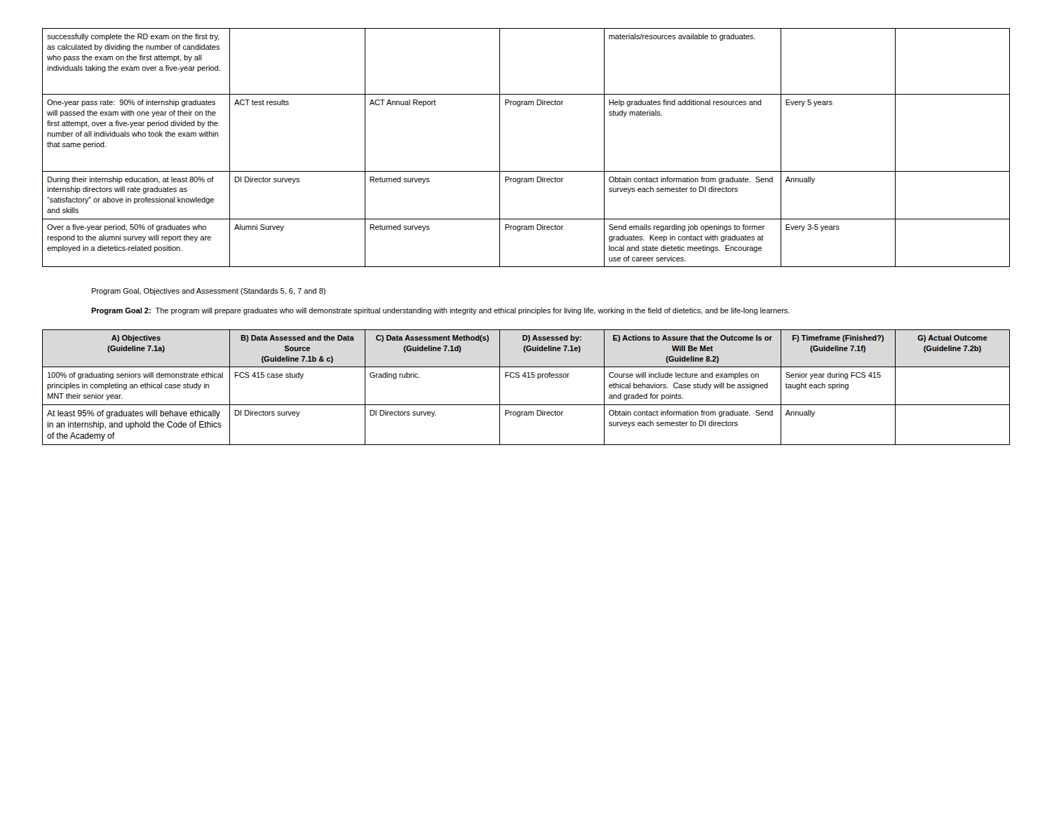| successfully complete the RD exam on the first try, as calculated by dividing the number of candidates who pass the exam on the first attempt, by all individuals taking the exam over a five-year period. | | | | materials/resources available to graduates. | | |
| One-year pass rate: 90% of internship graduates will passed the exam with one year of their on the first attempt, over a five-year period divided by the number of all individuals who took the exam within that same period. | ACT test results | ACT Annual Report | Program Director | Help graduates find additional resources and study materials. | Every 5 years | |
| During their internship education, at least 80% of internship directors will rate graduates as “satisfactory” or above in professional knowledge and skills | DI Director surveys | Returned surveys | Program Director | Obtain contact information from graduate. Send surveys each semester to DI directors | Annually | |
| Over a five-year period, 50% of graduates who respond to the alumni survey will report they are employed in a dietetics-related position. | Alumni Survey | Returned surveys | Program Director | Send emails regarding job openings to former graduates. Keep in contact with graduates at local and state dietetic meetings. Encourage use of career services. | Every 3-5 years | |
Program Goal, Objectives and Assessment (Standards 5, 6, 7 and 8)
Program Goal 2: The program will prepare graduates who will demonstrate spiritual understanding with integrity and ethical principles for living life, working in the field of dietetics, and be life-long learners.
| A) Objectives (Guideline 7.1a) | B) Data Assessed and the Data Source (Guideline 7.1b & c) | C) Data Assessment Method(s) (Guideline 7.1d) | D) Assessed by: (Guideline 7.1e) | E) Actions to Assure that the Outcome Is or Will Be Met (Guideline 8.2) | F) Timeframe (Finished?) (Guideline 7.1f) | G) Actual Outcome (Guideline 7.2b) |
| --- | --- | --- | --- | --- | --- | --- |
| 100% of graduating seniors will demonstrate ethical principles in completing an ethical case study in MNT their senior year. | FCS 415 case study | Grading rubric. | FCS 415 professor | Course will include lecture and examples on ethical behaviors. Case study will be assigned and graded for points. | Senior year during FCS 415 taught each spring | |
| At least 95% of graduates will behave ethically in an internship, and uphold the Code of Ethics of the Academy of | DI Directors survey | DI Directors survey. | Program Director | Obtain contact information from graduate. Send surveys each semester to DI directors | Annually | |